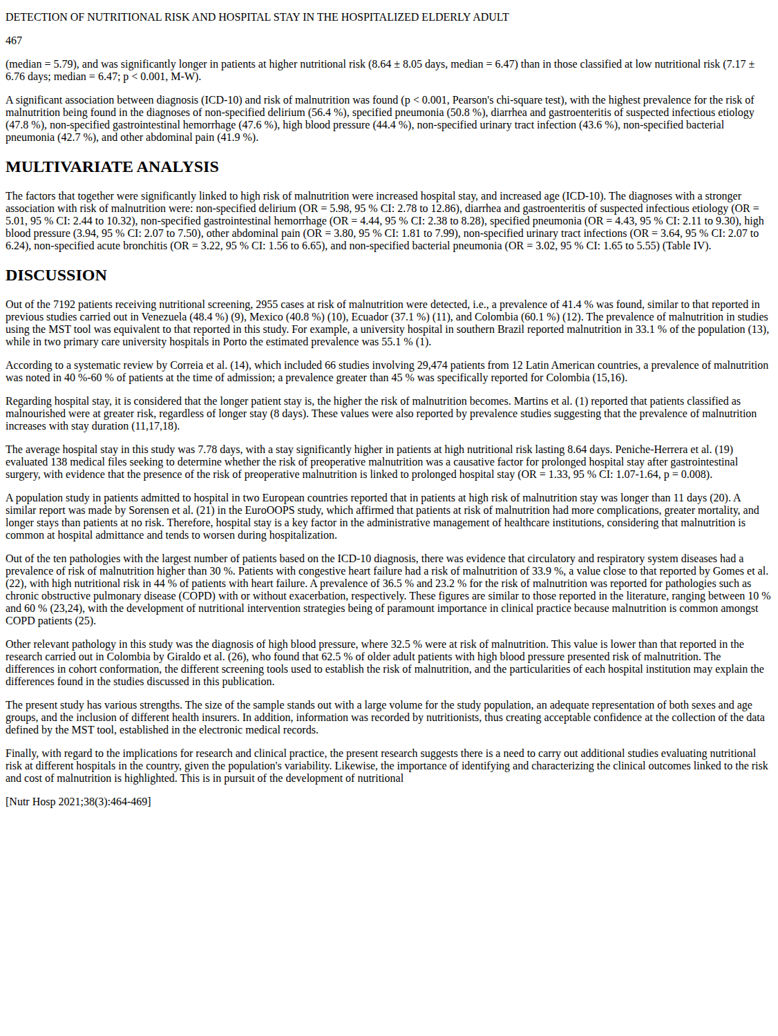DETECTION OF NUTRITIONAL RISK AND HOSPITAL STAY IN THE HOSPITALIZED ELDERLY ADULT
467
(median = 5.79), and was significantly longer in patients at higher nutritional risk (8.64 ± 8.05 days, median = 6.47) than in those classified at low nutritional risk (7.17 ± 6.76 days; median = 6.47; p < 0.001, M-W).
A significant association between diagnosis (ICD-10) and risk of malnutrition was found (p < 0.001, Pearson's chi-square test), with the highest prevalence for the risk of malnutrition being found in the diagnoses of non-specified delirium (56.4 %), specified pneumonia (50.8 %), diarrhea and gastroenteritis of suspected infectious etiology (47.8 %), non-specified gastrointestinal hemorrhage (47.6 %), high blood pressure (44.4 %), non-specified urinary tract infection (43.6 %), non-specified bacterial pneumonia (42.7 %), and other abdominal pain (41.9 %).
MULTIVARIATE ANALYSIS
The factors that together were significantly linked to high risk of malnutrition were increased hospital stay, and increased age (ICD-10). The diagnoses with a stronger association with risk of malnutrition were: non-specified delirium (OR = 5.98, 95 % CI: 2.78 to 12.86), diarrhea and gastroenteritis of suspected infectious etiology (OR = 5.01, 95 % CI: 2.44 to 10.32), non-specified gastrointestinal hemorrhage (OR = 4.44, 95 % CI: 2.38 to 8.28), specified pneumonia (OR = 4.43, 95 % CI: 2.11 to 9.30), high blood pressure (3.94, 95 % CI: 2.07 to 7.50), other abdominal pain (OR = 3.80, 95 % CI: 1.81 to 7.99), non-specified urinary tract infections (OR = 3.64, 95 % CI: 2.07 to 6.24), non-specified acute bronchitis (OR = 3.22, 95 % CI: 1.56 to 6.65), and non-specified bacterial pneumonia (OR = 3.02, 95 % CI: 1.65 to 5.55) (Table IV).
DISCUSSION
Out of the 7192 patients receiving nutritional screening, 2955 cases at risk of malnutrition were detected, i.e., a prevalence of 41.4 % was found, similar to that reported in previous studies carried out in Venezuela (48.4 %) (9), Mexico (40.8 %) (10), Ecuador (37.1 %) (11), and Colombia (60.1 %) (12). The prevalence of malnutrition in studies using the MST tool was equivalent to that reported in this study. For example, a university hospital in southern Brazil reported malnutrition in 33.1 % of the population (13), while in two primary care university hospitals in Porto the estimated prevalence was 55.1 % (1).
According to a systematic review by Correia et al. (14), which included 66 studies involving 29,474 patients from 12 Latin American countries, a prevalence of malnutrition was noted in 40 %-60 % of patients at the time of admission; a prevalence greater than 45 % was specifically reported for Colombia (15,16).
Regarding hospital stay, it is considered that the longer patient stay is, the higher the risk of malnutrition becomes. Martins et al. (1) reported that patients classified as malnourished were at greater risk, regardless of longer stay (8 days). These values were also reported by prevalence studies suggesting that the prevalence of malnutrition increases with stay duration (11,17,18).
The average hospital stay in this study was 7.78 days, with a stay significantly higher in patients at high nutritional risk lasting 8.64 days. Peniche-Herrera et al. (19) evaluated 138 medical files seeking to determine whether the risk of preoperative malnutrition was a causative factor for prolonged hospital stay after gastrointestinal surgery, with evidence that the presence of the risk of preoperative malnutrition is linked to prolonged hospital stay (OR = 1.33, 95 % CI: 1.07-1.64, p = 0.008).
A population study in patients admitted to hospital in two European countries reported that in patients at high risk of malnutrition stay was longer than 11 days (20). A similar report was made by Sorensen et al. (21) in the EuroOOPS study, which affirmed that patients at risk of malnutrition had more complications, greater mortality, and longer stays than patients at no risk. Therefore, hospital stay is a key factor in the administrative management of healthcare institutions, considering that malnutrition is common at hospital admittance and tends to worsen during hospitalization.
Out of the ten pathologies with the largest number of patients based on the ICD-10 diagnosis, there was evidence that circulatory and respiratory system diseases had a prevalence of risk of malnutrition higher than 30 %. Patients with congestive heart failure had a risk of malnutrition of 33.9 %, a value close to that reported by Gomes et al. (22), with high nutritional risk in 44 % of patients with heart failure. A prevalence of 36.5 % and 23.2 % for the risk of malnutrition was reported for pathologies such as chronic obstructive pulmonary disease (COPD) with or without exacerbation, respectively. These figures are similar to those reported in the literature, ranging between 10 % and 60 % (23,24), with the development of nutritional intervention strategies being of paramount importance in clinical practice because malnutrition is common amongst COPD patients (25).
Other relevant pathology in this study was the diagnosis of high blood pressure, where 32.5 % were at risk of malnutrition. This value is lower than that reported in the research carried out in Colombia by Giraldo et al. (26), who found that 62.5 % of older adult patients with high blood pressure presented risk of malnutrition. The differences in cohort conformation, the different screening tools used to establish the risk of malnutrition, and the particularities of each hospital institution may explain the differences found in the studies discussed in this publication.
The present study has various strengths. The size of the sample stands out with a large volume for the study population, an adequate representation of both sexes and age groups, and the inclusion of different health insurers. In addition, information was recorded by nutritionists, thus creating acceptable confidence at the collection of the data defined by the MST tool, established in the electronic medical records.
Finally, with regard to the implications for research and clinical practice, the present research suggests there is a need to carry out additional studies evaluating nutritional risk at different hospitals in the country, given the population's variability. Likewise, the importance of identifying and characterizing the clinical outcomes linked to the risk and cost of malnutrition is highlighted. This is in pursuit of the development of nutritional
[Nutr Hosp 2021;38(3):464-469]